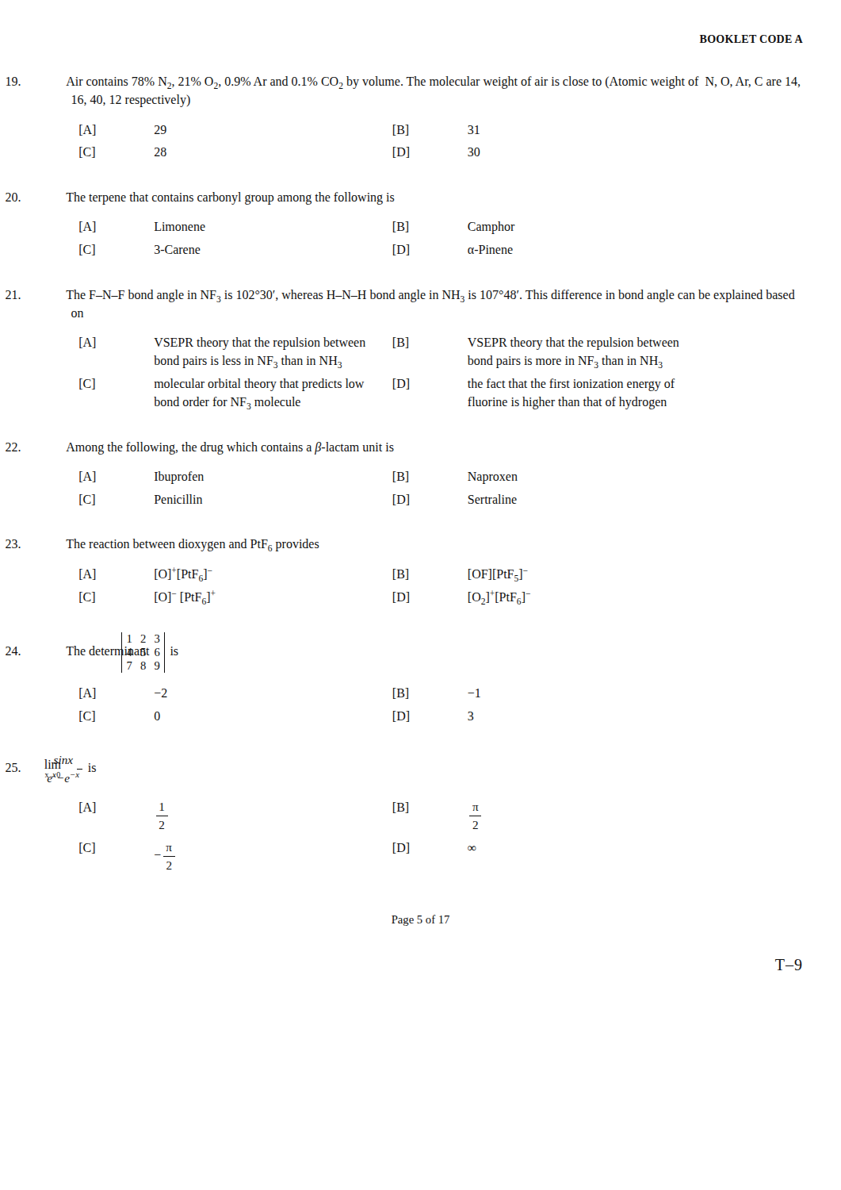BOOKLET CODE A
19. Air contains 78% N2, 21% O2, 0.9% Ar and 0.1% CO2 by volume. The molecular weight of air is close to (Atomic weight of N, O, Ar, C are 14, 16, 40, 12 respectively)
| [A] | 29 | [B] | 31 |
| [C] | 28 | [D] | 30 |
20. The terpene that contains carbonyl group among the following is
| [A] | Limonene | [B] | Camphor |
| [C] | 3-Carene | [D] | α-Pinene |
21. The F–N–F bond angle in NF3 is 102°30′, whereas H–N–H bond angle in NH3 is 107°48′. This difference in bond angle can be explained based on
| [A] | VSEPR theory that the repulsion between bond pairs is less in NF 3 than in NH 3 | [B] | VSEPR theory that the repulsion between bond pairs is more in NF 3 than in NH 3 |
| [C] | molecular orbital theory that predicts low bond order for NF 3 molecule | [D] | the fact that the first ionization energy of fluorine is higher than that of hydrogen |
22. Among the following, the drug which contains a β-lactam unit is
| [A] | Ibuprofen | [B] | Naproxen |
| [C] | Penicillin | [D] | Sertraline |
23. The reaction between dioxygen and PtF6 provides
| [A] | [O] + [PtF 6 ] − | [B] | [OF][PtF 5 ] − |
| [C] | [O] − [PtF 6 ] + | [D] | [O 2 ] + [PtF 6 ] − |
24. The determinant
| 1 | 2 | 3 |
| 4 | 5 | 6 |
| 7 | 8 | 9 |
is
| [A] | −2 | [B] | −1 |
| [C] | 0 | [D] | 3 |
25. lim x→0 sinx ex−e−x is
| [A] | 1 2 | [B] | π 2 |
| [C] | − π 2 | [D] | ∞ |
Page 5 of 17
T–9